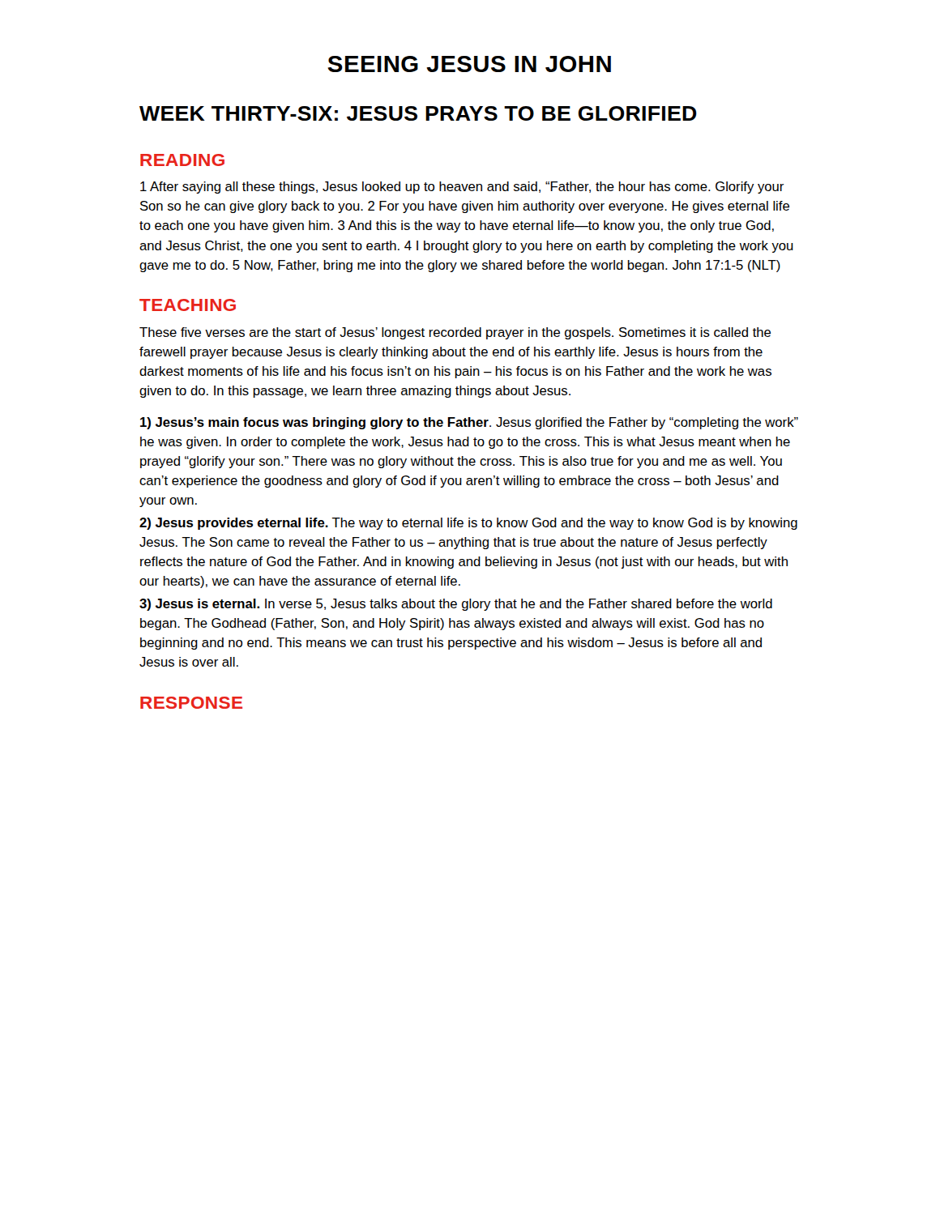SEEING JESUS IN JOHN
WEEK THIRTY-SIX: JESUS PRAYS TO BE GLORIFIED
READING
1 After saying all these things, Jesus looked up to heaven and said, “Father, the hour has come. Glorify your Son so he can give glory back to you. 2 For you have given him authority over everyone. He gives eternal life to each one you have given him. 3 And this is the way to have eternal life—to know you, the only true God, and Jesus Christ, the one you sent to earth. 4 I brought glory to you here on earth by completing the work you gave me to do. 5 Now, Father, bring me into the glory we shared before the world began. John 17:1-5 (NLT)
TEACHING
These five verses are the start of Jesus’ longest recorded prayer in the gospels. Sometimes it is called the farewell prayer because Jesus is clearly thinking about the end of his earthly life. Jesus is hours from the darkest moments of his life and his focus isn’t on his pain – his focus is on his Father and the work he was given to do. In this passage, we learn three amazing things about Jesus.
1) Jesus’s main focus was bringing glory to the Father. Jesus glorified the Father by “completing the work” he was given. In order to complete the work, Jesus had to go to the cross. This is what Jesus meant when he prayed “glorify your son.” There was no glory without the cross. This is also true for you and me as well. You can’t experience the goodness and glory of God if you aren’t willing to embrace the cross – both Jesus’ and your own.
2) Jesus provides eternal life. The way to eternal life is to know God and the way to know God is by knowing Jesus. The Son came to reveal the Father to us – anything that is true about the nature of Jesus perfectly reflects the nature of God the Father. And in knowing and believing in Jesus (not just with our heads, but with our hearts), we can have the assurance of eternal life.
3) Jesus is eternal. In verse 5, Jesus talks about the glory that he and the Father shared before the world began. The Godhead (Father, Son, and Holy Spirit) has always existed and always will exist. God has no beginning and no end. This means we can trust his perspective and his wisdom – Jesus is before all and Jesus is over all.
RESPONSE